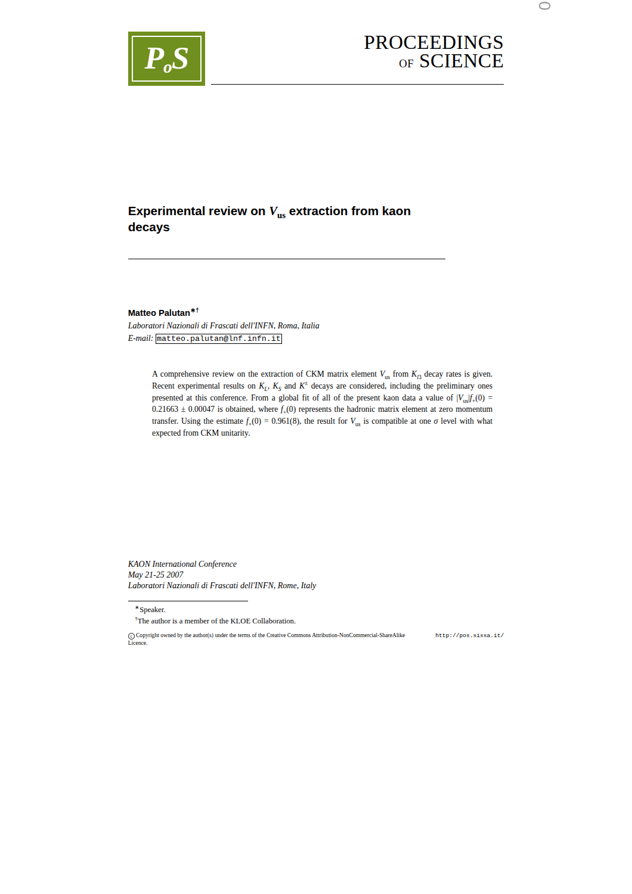PoS
Proceedings
of Science
PoS(KAON)020
Experimental review on Vus extraction from kaon decays
Matteo Palutan∗†
Laboratori Nazionali di Frascati dell'INFN, Roma, Italia
E-mail: matteo.palutan@lnf.infn.it
A comprehensive review on the extraction of CKM matrix element Vus from Kl3 decay rates is given. Recent experimental results on KL, KS and K± decays are considered, including the preliminary ones presented at this conference. From a global fit of all of the present kaon data a value of |Vus|f+(0) = 0.21663 ± 0.00047 is obtained, where f+(0) represents the hadronic matrix element at zero momentum transfer. Using the estimate f+(0) = 0.961(8), the result for Vus is compatible at one σ level with what expected from CKM unitarity.
KAON International Conference
May 21-25 2007
Laboratori Nazionali di Frascati dell'INFN, Rome, Italy
∗Speaker.
†The author is a member of the KLOE Collaboration.
c Copyright owned by the author(s) under the terms of the Creative Commons Attribution-NonCommercial-ShareAlike Licence.
http://pos.sissa.it/